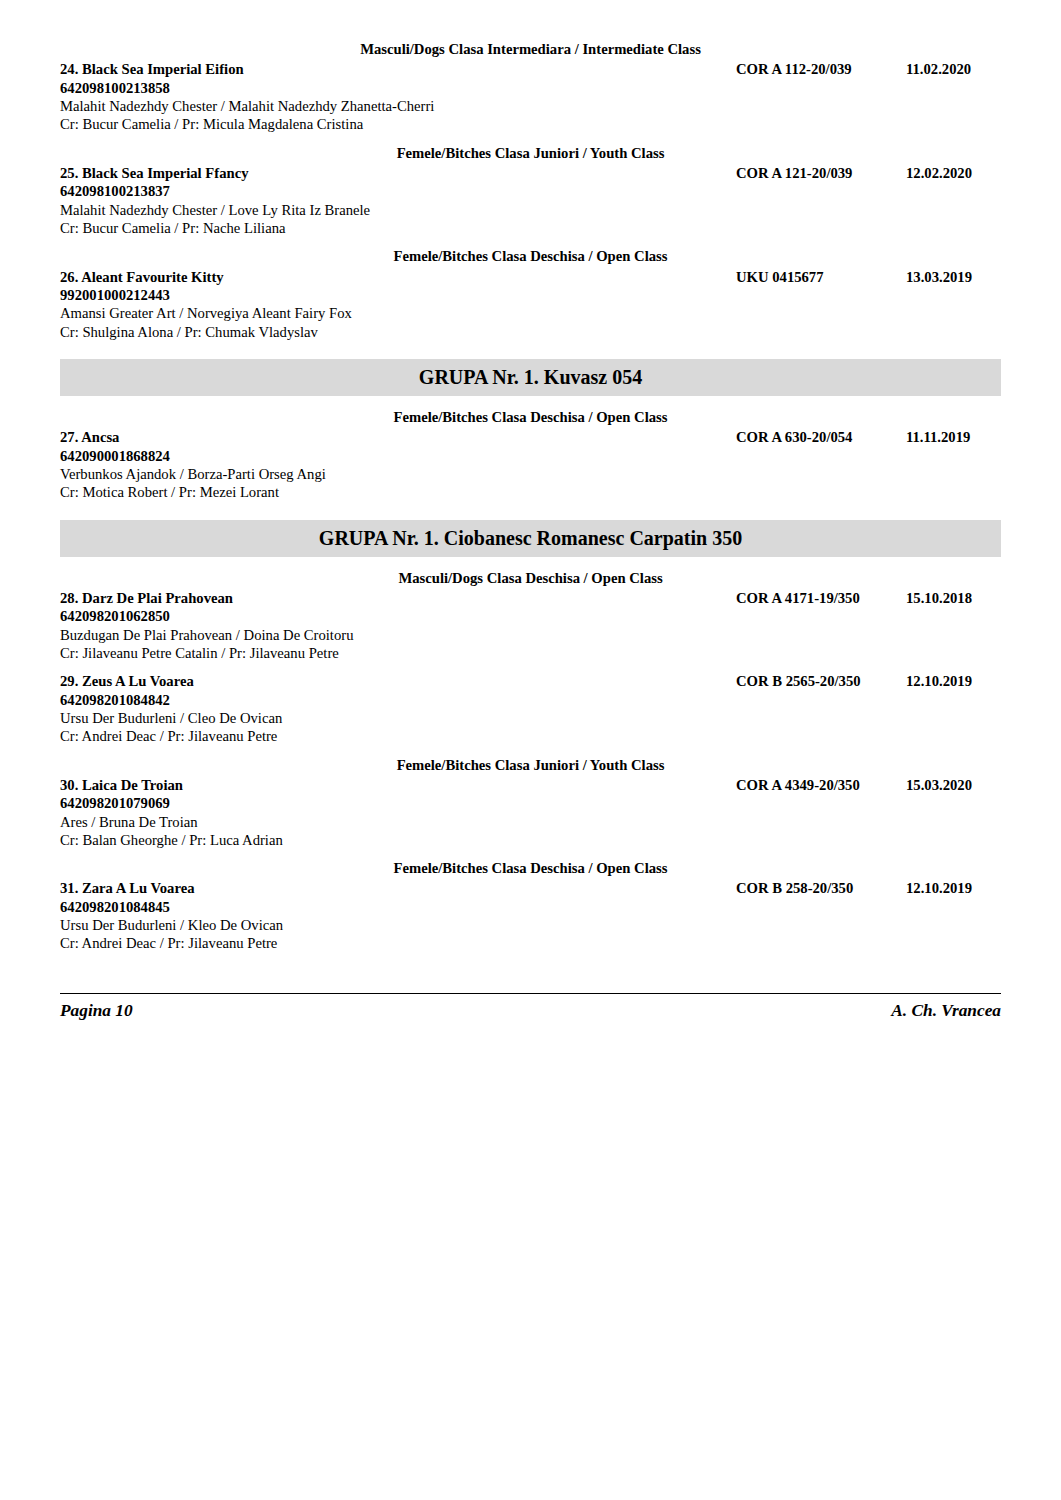Masculi/Dogs Clasa Intermediara / Intermediate Class
24. Black Sea Imperial Eifion COR A 112-20/039 11.02.2020
642098100213858
Malahit Nadezhdy Chester / Malahit Nadezhdy Zhanetta-Cherri
Cr: Bucur Camelia / Pr: Micula Magdalena Cristina
Femele/Bitches Clasa Juniori / Youth Class
25. Black Sea Imperial Ffancy COR A 121-20/039 12.02.2020
642098100213837
Malahit Nadezhdy Chester / Love Ly Rita Iz Branele
Cr: Bucur Camelia / Pr: Nache Liliana
Femele/Bitches Clasa Deschisa / Open Class
26. Aleant Favourite Kitty UKU 0415677 13.03.2019
992001000212443
Amansi Greater Art / Norvegiya Aleant Fairy Fox
Cr: Shulgina Alona / Pr: Chumak Vladyslav
GRUPA Nr. 1. Kuvasz 054
Femele/Bitches Clasa Deschisa / Open Class
27. Ancsa COR A 630-20/054 11.11.2019
642090001868824
Verbunkos Ajandok / Borza-Parti Orseg Angi
Cr: Motica Robert / Pr: Mezei Lorant
GRUPA Nr. 1. Ciobanesc Romanesc Carpatin 350
Masculi/Dogs Clasa Deschisa / Open Class
28. Darz De Plai Prahovean COR A 4171-19/350 15.10.2018
642098201062850
Buzdugan De Plai Prahovean / Doina De Croitoru
Cr: Jilaveanu Petre Catalin / Pr: Jilaveanu Petre
29. Zeus A Lu Voarea COR B 2565-20/350 12.10.2019
642098201084842
Ursu Der Budurleni / Cleo De Ovican
Cr: Andrei Deac / Pr: Jilaveanu Petre
Femele/Bitches Clasa Juniori / Youth Class
30. Laica De Troian COR A 4349-20/350 15.03.2020
642098201079069
Ares / Bruna De Troian
Cr: Balan Gheorghe / Pr: Luca Adrian
Femele/Bitches Clasa Deschisa / Open Class
31. Zara A Lu Voarea COR B 258-20/350 12.10.2019
642098201084845
Ursu Der Budurleni / Kleo De Ovican
Cr: Andrei Deac / Pr: Jilaveanu Petre
Pagina 10 A. Ch. Vrancea